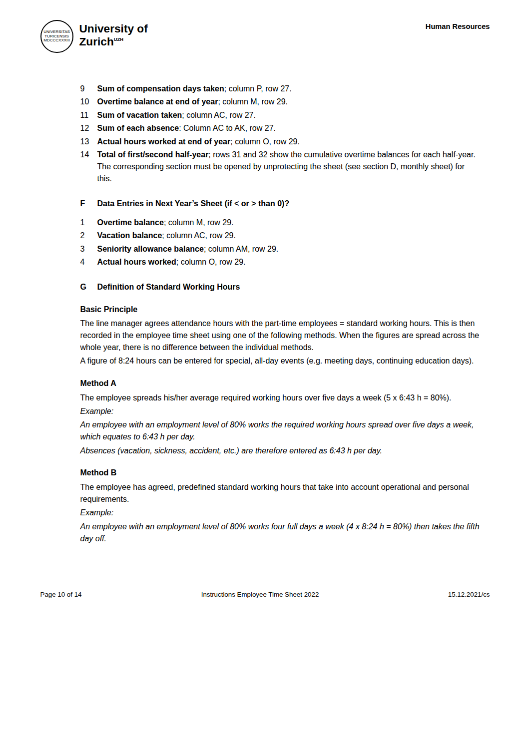UNIVERSITAS
TURICENSIS
MDCCCXXXIII
University of
ZurichUZH
Human Resources
9 Sum of compensation days taken; column P, row 27.
10 Overtime balance at end of year; column M, row 29.
11 Sum of vacation taken; column AC, row 27.
12 Sum of each absence: Column AC to AK, row 27.
13 Actual hours worked at end of year; column O, row 29.
14 Total of first/second half-year; rows 31 and 32 show the cumulative overtime balances for each half-year. The corresponding section must be opened by unprotecting the sheet (see section D, monthly sheet) for this.
FData Entries in Next Year’s Sheet (if < or > than 0)?
1 Overtime balance; column M, row 29.
2 Vacation balance; column AC, row 29.
3 Seniority allowance balance; column AM, row 29.
4 Actual hours worked; column O, row 29.
GDefinition of Standard Working Hours
Basic Principle
The line manager agrees attendance hours with the part-time employees = standard working hours. This is then recorded in the employee time sheet using one of the following methods. When the figures are spread across the whole year, there is no difference between the individual methods.
A figure of 8:24 hours can be entered for special, all-day events (e.g. meeting days, continuing education days).
Method A
The employee spreads his/her average required working hours over five days a week (5 x 6:43 h = 80%).
Example:
An employee with an employment level of 80% works the required working hours spread over five days a week, which equates to 6:43 h per day.
Absences (vacation, sickness, accident, etc.) are therefore entered as 6:43 h per day.
Method B
The employee has agreed, predefined standard working hours that take into account operational and personal requirements.
Example:
An employee with an employment level of 80% works four full days a week (4 x 8:24 h = 80%) then takes the fifth day off.
Page 10 of 14
Instructions Employee Time Sheet 2022
15.12.2021/cs